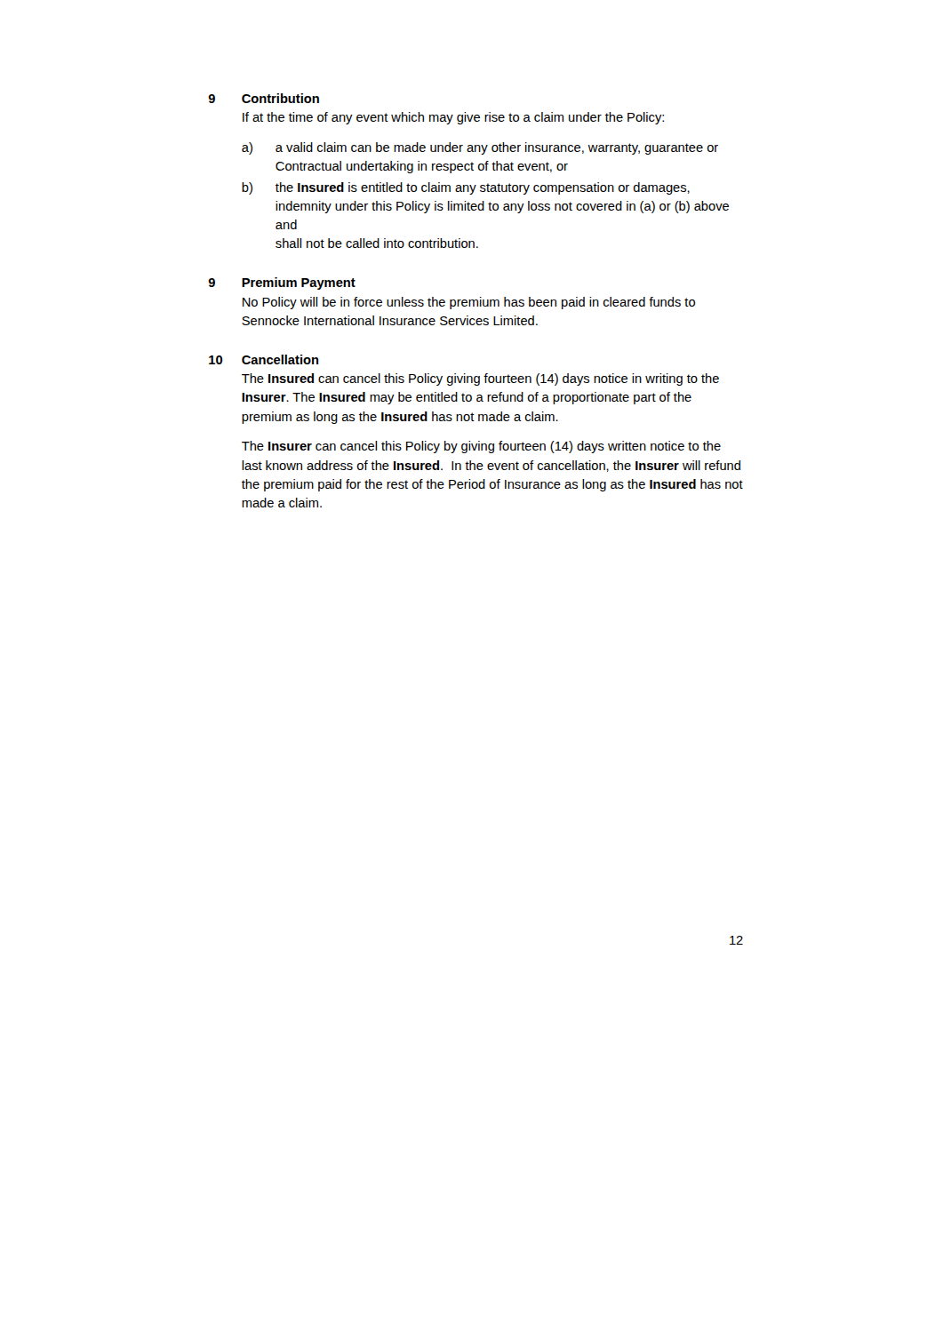9 Contribution
If at the time of any event which may give rise to a claim under the Policy:
a) a valid claim can be made under any other insurance, warranty, guarantee or
Contractual undertaking in respect of that event, or
b) the Insured is entitled to claim any statutory compensation or damages,
indemnity under this Policy is limited to any loss not covered in (a) or (b) above and
shall not be called into contribution.
9 Premium Payment
No Policy will be in force unless the premium has been paid in cleared funds to Sennocke International Insurance Services Limited.
10 Cancellation
The Insured can cancel this Policy giving fourteen (14) days notice in writing to the Insurer. The Insured may be entitled to a refund of a proportionate part of the premium as long as the Insured has not made a claim.
The Insurer can cancel this Policy by giving fourteen (14) days written notice to the last known address of the Insured. In the event of cancellation, the Insurer will refund the premium paid for the rest of the Period of Insurance as long as the Insured has not made a claim.
12